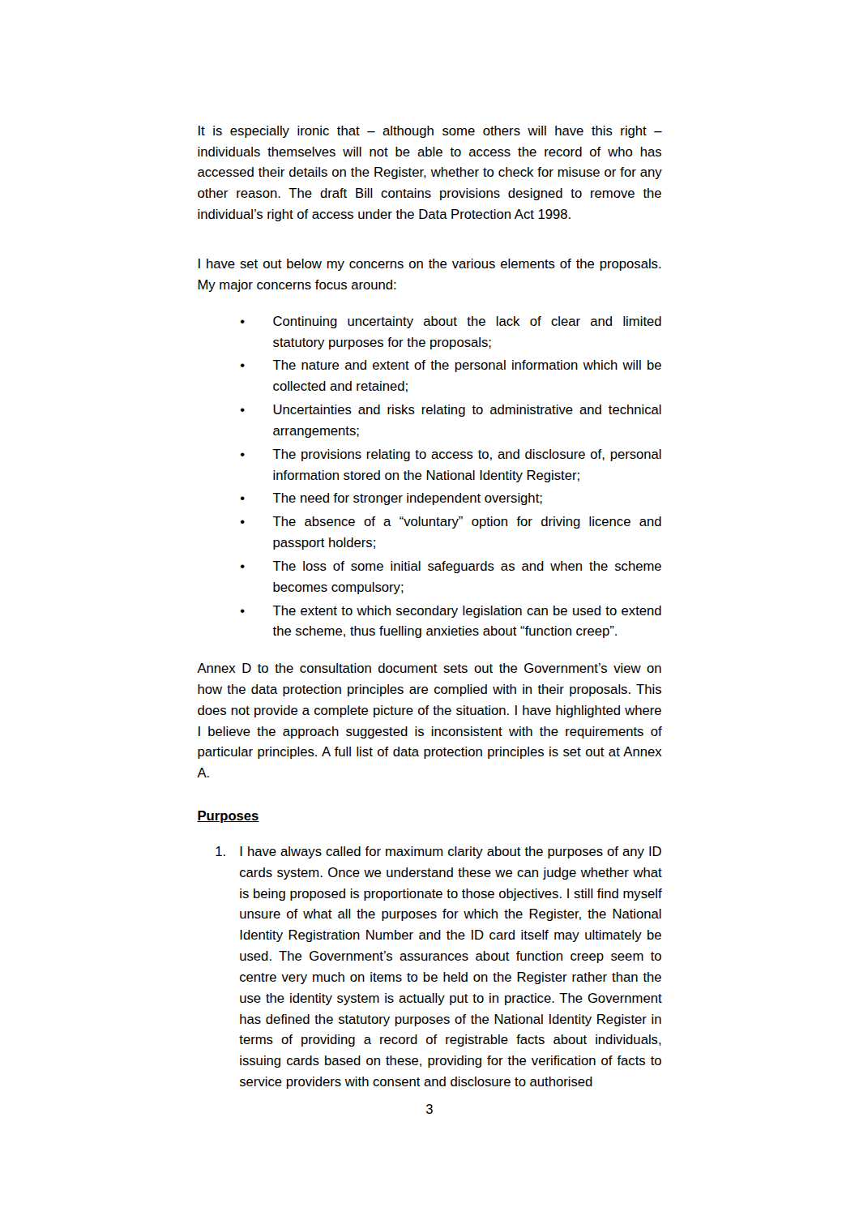It is especially ironic that – although some others will have this right – individuals themselves will not be able to access the record of who has accessed their details on the Register, whether to check for misuse or for any other reason. The draft Bill contains provisions designed to remove the individual’s right of access under the Data Protection Act 1998.
I have set out below my concerns on the various elements of the proposals. My major concerns focus around:
Continuing uncertainty about the lack of clear and limited statutory purposes for the proposals;
The nature and extent of the personal information which will be collected and retained;
Uncertainties and risks relating to administrative and technical arrangements;
The provisions relating to access to, and disclosure of, personal information stored on the National Identity Register;
The need for stronger independent oversight;
The absence of a “voluntary” option for driving licence and passport holders;
The loss of some initial safeguards as and when the scheme becomes compulsory;
The extent to which secondary legislation can be used to extend the scheme, thus fuelling anxieties about “function creep”.
Annex D to the consultation document sets out the Government’s view on how the data protection principles are complied with in their proposals. This does not provide a complete picture of the situation. I have highlighted where I believe the approach suggested is inconsistent with the requirements of particular principles. A full list of data protection principles is set out at Annex A.
Purposes
I have always called for maximum clarity about the purposes of any ID cards system. Once we understand these we can judge whether what is being proposed is proportionate to those objectives. I still find myself unsure of what all the purposes for which the Register, the National Identity Registration Number and the ID card itself may ultimately be used. The Government’s assurances about function creep seem to centre very much on items to be held on the Register rather than the use the identity system is actually put to in practice. The Government has defined the statutory purposes of the National Identity Register in terms of providing a record of registrable facts about individuals, issuing cards based on these, providing for the verification of facts to service providers with consent and disclosure to authorised
3